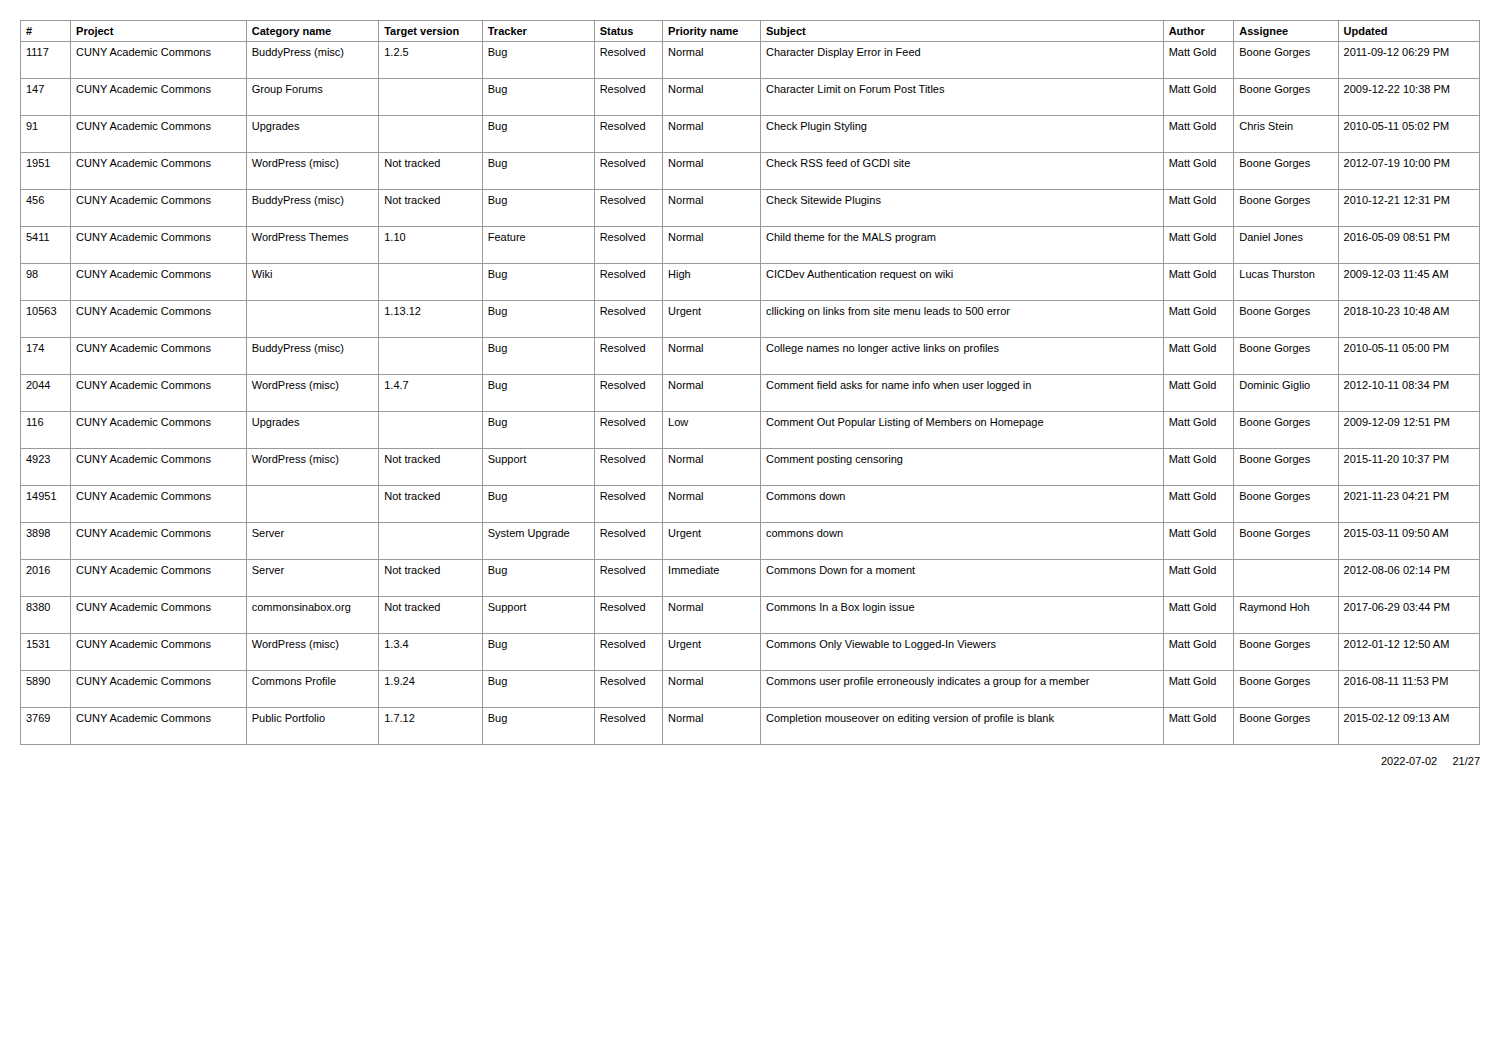Issue tracker listing
| # | Project | Category name | Target version | Tracker | Status | Priority name | Subject | Author | Assignee | Updated |
| --- | --- | --- | --- | --- | --- | --- | --- | --- | --- | --- |
| 1117 | CUNY Academic Commons | BuddyPress (misc) | 1.2.5 | Bug | Resolved | Normal | Character Display Error in Feed | Matt Gold | Boone Gorges | 2011-09-12 06:29 PM |
| 147 | CUNY Academic Commons | Group Forums | | Bug | Resolved | Normal | Character Limit on Forum Post Titles | Matt Gold | Boone Gorges | 2009-12-22 10:38 PM |
| 91 | CUNY Academic Commons | Upgrades | | Bug | Resolved | Normal | Check Plugin Styling | Matt Gold | Chris Stein | 2010-05-11 05:02 PM |
| 1951 | CUNY Academic Commons | WordPress (misc) | Not tracked | Bug | Resolved | Normal | Check RSS feed of GCDI site | Matt Gold | Boone Gorges | 2012-07-19 10:00 PM |
| 456 | CUNY Academic Commons | BuddyPress (misc) | Not tracked | Bug | Resolved | Normal | Check Sitewide Plugins | Matt Gold | Boone Gorges | 2010-12-21 12:31 PM |
| 5411 | CUNY Academic Commons | WordPress Themes | 1.10 | Feature | Resolved | Normal | Child theme for the MALS program | Matt Gold | Daniel Jones | 2016-05-09 08:51 PM |
| 98 | CUNY Academic Commons | Wiki | | Bug | Resolved | High | CICDev Authentication request on wiki | Matt Gold | Lucas Thurston | 2009-12-03 11:45 AM |
| 10563 | CUNY Academic Commons | | 1.13.12 | Bug | Resolved | Urgent | cllicking on links from site menu leads to 500 error | Matt Gold | Boone Gorges | 2018-10-23 10:48 AM |
| 174 | CUNY Academic Commons | BuddyPress (misc) | | Bug | Resolved | Normal | College names no longer active links on profiles | Matt Gold | Boone Gorges | 2010-05-11 05:00 PM |
| 2044 | CUNY Academic Commons | WordPress (misc) | 1.4.7 | Bug | Resolved | Normal | Comment field asks for name info when user logged in | Matt Gold | Dominic Giglio | 2012-10-11 08:34 PM |
| 116 | CUNY Academic Commons | Upgrades | | Bug | Resolved | Low | Comment Out Popular Listing of Members on Homepage | Matt Gold | Boone Gorges | 2009-12-09 12:51 PM |
| 4923 | CUNY Academic Commons | WordPress (misc) | Not tracked | Support | Resolved | Normal | Comment posting censoring | Matt Gold | Boone Gorges | 2015-11-20 10:37 PM |
| 14951 | CUNY Academic Commons | | Not tracked | Bug | Resolved | Normal | Commons down | Matt Gold | Boone Gorges | 2021-11-23 04:21 PM |
| 3898 | CUNY Academic Commons | Server | | System Upgrade | Resolved | Urgent | commons down | Matt Gold | Boone Gorges | 2015-03-11 09:50 AM |
| 2016 | CUNY Academic Commons | Server | Not tracked | Bug | Resolved | Immediate | Commons Down for a moment | Matt Gold | | 2012-08-06 02:14 PM |
| 8380 | CUNY Academic Commons | commonsinabox.org | Not tracked | Support | Resolved | Normal | Commons In a Box login issue | Matt Gold | Raymond Hoh | 2017-06-29 03:44 PM |
| 1531 | CUNY Academic Commons | WordPress (misc) | 1.3.4 | Bug | Resolved | Urgent | Commons Only Viewable to Logged-In Viewers | Matt Gold | Boone Gorges | 2012-01-12 12:50 AM |
| 5890 | CUNY Academic Commons | Commons Profile | 1.9.24 | Bug | Resolved | Normal | Commons user profile erroneously indicates a group for a member | Matt Gold | Boone Gorges | 2016-08-11 11:53 PM |
| 3769 | CUNY Academic Commons | Public Portfolio | 1.7.12 | Bug | Resolved | Normal | Completion mouseover on editing version of profile is blank | Matt Gold | Boone Gorges | 2015-02-12 09:13 AM |
2022-07-02 21/27